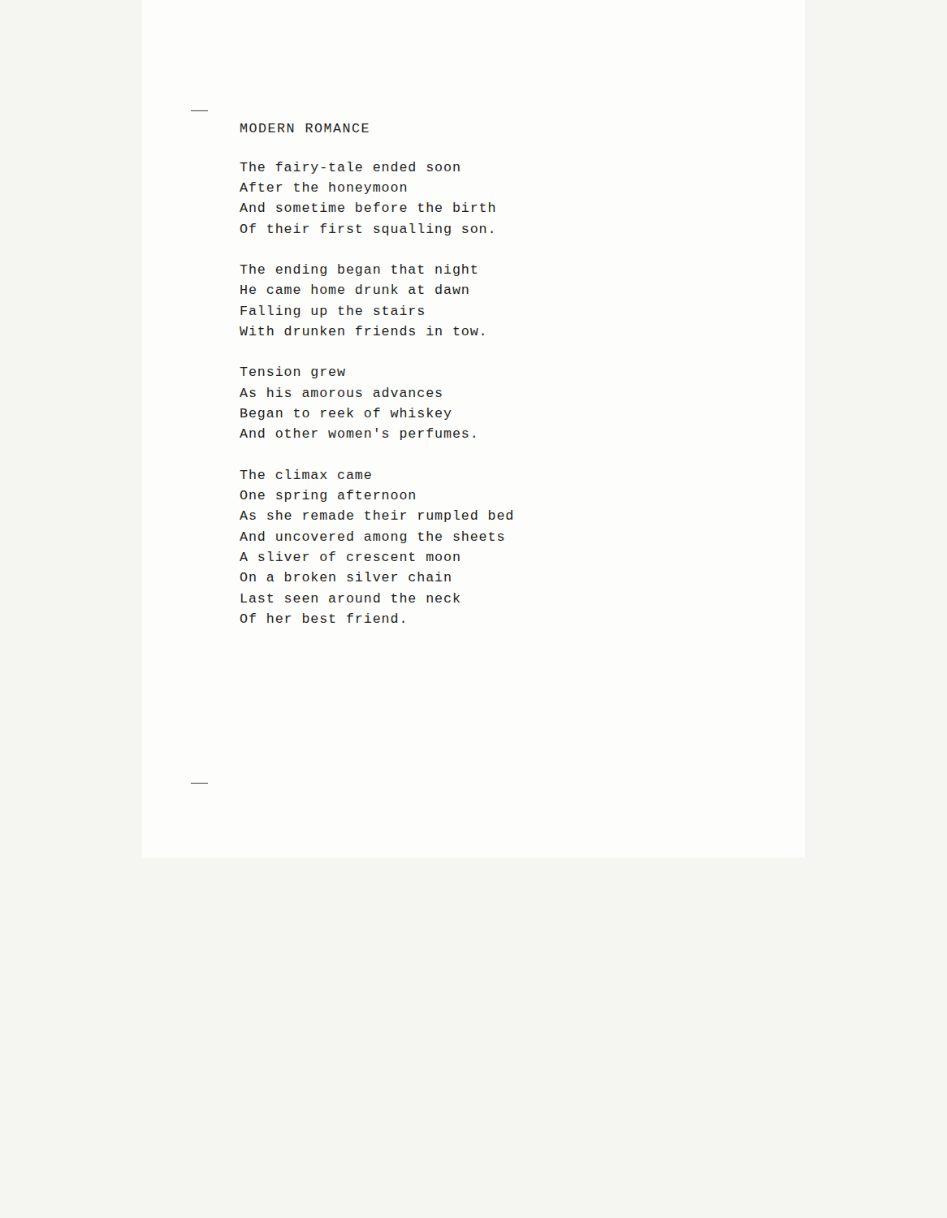MODERN ROMANCE
The fairy-tale ended soon After the honeymoon And sometime before the birth Of their first squalling son.
The ending began that night He came home drunk at dawn Falling up the stairs With drunken friends in tow.
Tension grew As his amorous advances Began to reek of whiskey And other women's perfumes.
The climax came One spring afternoon As she remade their rumpled bed And uncovered among the sheets A sliver of crescent moon On a broken silver chain Last seen around the neck Of her best friend.